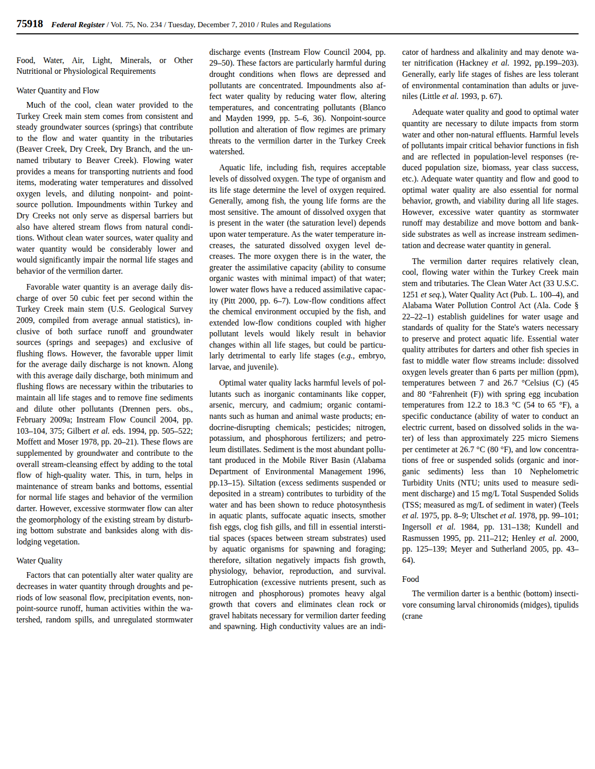75918 Federal Register / Vol. 75, No. 234 / Tuesday, December 7, 2010 / Rules and Regulations
Food, Water, Air, Light, Minerals, or Other Nutritional or Physiological Requirements
Water Quantity and Flow
Much of the cool, clean water provided to the Turkey Creek main stem comes from consistent and steady groundwater sources (springs) that contribute to the flow and water quantity in the tributaries (Beaver Creek, Dry Creek, Dry Branch, and the unnamed tributary to Beaver Creek). Flowing water provides a means for transporting nutrients and food items, moderating water temperatures and dissolved oxygen levels, and diluting nonpoint- and point-source pollution. Impoundments within Turkey and Dry Creeks not only serve as dispersal barriers but also have altered stream flows from natural conditions. Without clean water sources, water quality and water quantity would be considerably lower and would significantly impair the normal life stages and behavior of the vermilion darter.
Favorable water quantity is an average daily discharge of over 50 cubic feet per second within the Turkey Creek main stem (U.S. Geological Survey 2009, compiled from average annual statistics), inclusive of both surface runoff and groundwater sources (springs and seepages) and exclusive of flushing flows. However, the favorable upper limit for the average daily discharge is not known. Along with this average daily discharge, both minimum and flushing flows are necessary within the tributaries to maintain all life stages and to remove fine sediments and dilute other pollutants (Drennen pers. obs., February 2009a; Instream Flow Council 2004, pp. 103–104, 375; Gilbert et al. eds. 1994, pp. 505–522; Moffett and Moser 1978, pp. 20–21). These flows are supplemented by groundwater and contribute to the overall stream-cleansing effect by adding to the total flow of high-quality water. This, in turn, helps in maintenance of stream banks and bottoms, essential for normal life stages and behavior of the vermilion darter. However, excessive stormwater flow can alter the geomorphology of the existing stream by disturbing bottom substrate and banksides along with dislodging vegetation.
Water Quality
Factors that can potentially alter water quality are decreases in water quantity through droughts and periods of low seasonal flow, precipitation events, nonpoint-source runoff, human activities within the watershed, random spills, and unregulated stormwater discharge events (Instream Flow Council 2004, pp. 29–50). These factors are particularly harmful during drought conditions when flows are depressed and pollutants are concentrated. Impoundments also affect water quality by reducing water flow, altering temperatures, and concentrating pollutants (Blanco and Mayden 1999, pp. 5–6, 36). Nonpoint-source pollution and alteration of flow regimes are primary threats to the vermilion darter in the Turkey Creek watershed.
Aquatic life, including fish, requires acceptable levels of dissolved oxygen. The type of organism and its life stage determine the level of oxygen required. Generally, among fish, the young life forms are the most sensitive. The amount of dissolved oxygen that is present in the water (the saturation level) depends upon water temperature. As the water temperature increases, the saturated dissolved oxygen level decreases. The more oxygen there is in the water, the greater the assimilative capacity (ability to consume organic wastes with minimal impact) of that water; lower water flows have a reduced assimilative capacity (Pitt 2000, pp. 6–7). Low-flow conditions affect the chemical environment occupied by the fish, and extended low-flow conditions coupled with higher pollutant levels would likely result in behavior changes within all life stages, but could be particularly detrimental to early life stages (e.g., embryo, larvae, and juvenile).
Optimal water quality lacks harmful levels of pollutants such as inorganic contaminants like copper, arsenic, mercury, and cadmium; organic contaminants such as human and animal waste products; endocrine-disrupting chemicals; pesticides; nitrogen, potassium, and phosphorous fertilizers; and petroleum distillates. Sediment is the most abundant pollutant produced in the Mobile River Basin (Alabama Department of Environmental Management 1996, pp.13–15). Siltation (excess sediments suspended or deposited in a stream) contributes to turbidity of the water and has been shown to reduce photosynthesis in aquatic plants, suffocate aquatic insects, smother fish eggs, clog fish gills, and fill in essential interstitial spaces (spaces between stream substrates) used by aquatic organisms for spawning and foraging; therefore, siltation negatively impacts fish growth, physiology, behavior, reproduction, and survival. Eutrophication (excessive nutrients present, such as nitrogen and phosphorous) promotes heavy algal growth that covers and eliminates clean rock or gravel habitats necessary for vermilion darter feeding and spawning. High conductivity values are an indicator of hardness and alkalinity and may denote water nitrification (Hackney et al. 1992, pp.199–203). Generally, early life stages of fishes are less tolerant of environmental contamination than adults or juveniles (Little et al. 1993, p. 67).
Adequate water quality and good to optimal water quantity are necessary to dilute impacts from storm water and other non-natural effluents. Harmful levels of pollutants impair critical behavior functions in fish and are reflected in population-level responses (reduced population size, biomass, year class success, etc.). Adequate water quantity and flow and good to optimal water quality are also essential for normal behavior, growth, and viability during all life stages. However, excessive water quantity as stormwater runoff may destabilize and move bottom and bankside substrates as well as increase instream sedimentation and decrease water quantity in general.
The vermilion darter requires relatively clean, cool, flowing water within the Turkey Creek main stem and tributaries. The Clean Water Act (33 U.S.C. 1251 et seq.), Water Quality Act (Pub. L. 100–4), and Alabama Water Pollution Control Act (Ala. Code § 22–22–1) establish guidelines for water usage and standards of quality for the State's waters necessary to preserve and protect aquatic life. Essential water quality attributes for darters and other fish species in fast to middle water flow streams include: dissolved oxygen levels greater than 6 parts per million (ppm), temperatures between 7 and 26.7 °Celsius (C) (45 and 80 °Fahrenheit (F)) with spring egg incubation temperatures from 12.2 to 18.3 °C (54 to 65 °F), a specific conductance (ability of water to conduct an electric current, based on dissolved solids in the water) of less than approximately 225 micro Siemens per centimeter at 26.7 °C (80 °F), and low concentrations of free or suspended solids (organic and inorganic sediments) less than 10 Nephelometric Turbidity Units (NTU; units used to measure sediment discharge) and 15 mg/L Total Suspended Solids (TSS; measured as mg/L of sediment in water) (Teels et al. 1975, pp. 8–9; Ultschet et al. 1978, pp. 99–101; Ingersoll et al. 1984, pp. 131–138; Kundell and Rasmussen 1995, pp. 211–212; Henley et al. 2000, pp. 125–139; Meyer and Sutherland 2005, pp. 43–64).
Food
The vermilion darter is a benthic (bottom) insectivore consuming larval chironomids (midges), tipulids (crane